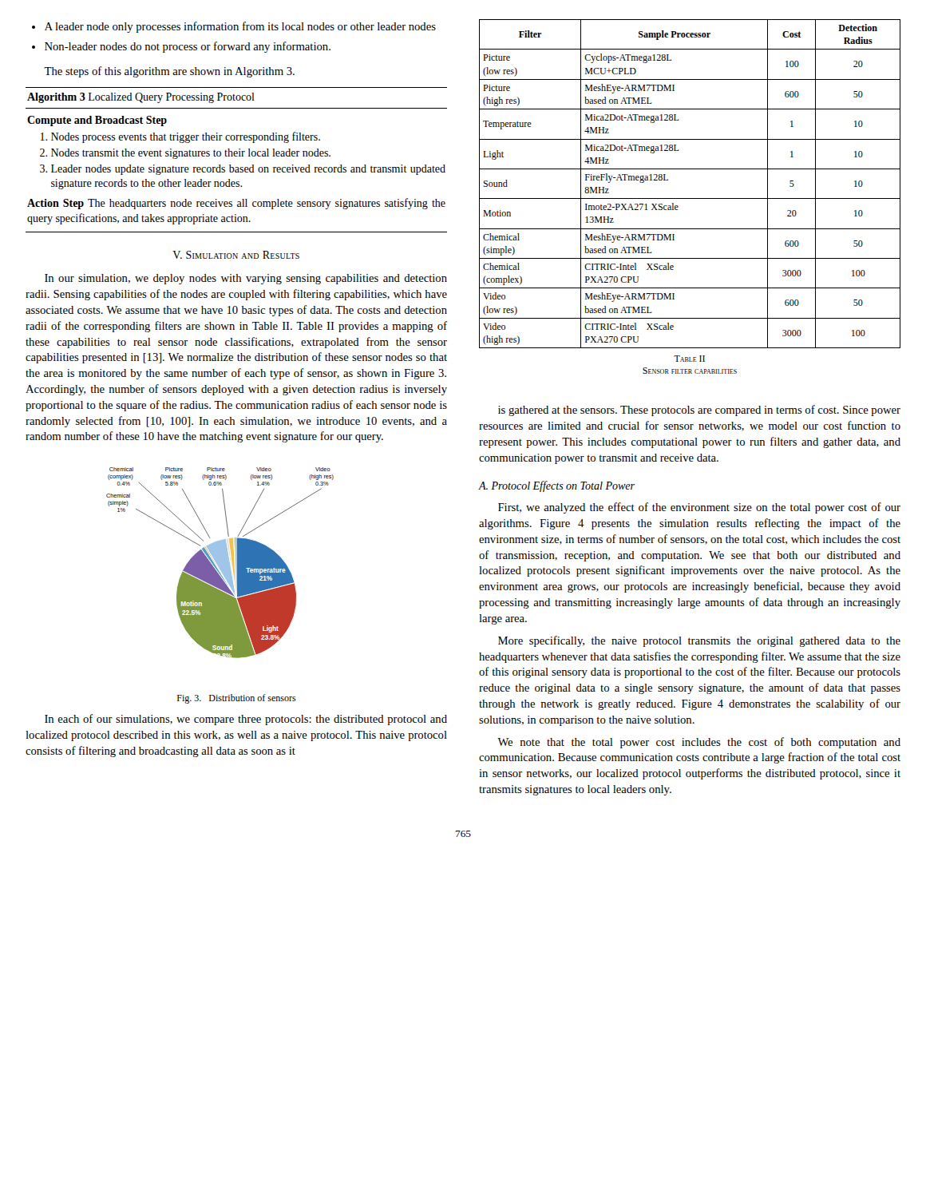A leader node only processes information from its local nodes or other leader nodes
Non-leader nodes do not process or forward any information.
The steps of this algorithm are shown in Algorithm 3.
Algorithm 3 Localized Query Processing Protocol
Compute and Broadcast Step
Nodes process events that trigger their corresponding filters.
Nodes transmit the event signatures to their local leader nodes.
Leader nodes update signature records based on received records and transmit updated signature records to the other leader nodes.
Action Step The headquarters node receives all complete sensory signatures satisfying the query specifications, and takes appropriate action.
V. Simulation and Results
In our simulation, we deploy nodes with varying sensing capabilities and detection radii. Sensing capabilities of the nodes are coupled with filtering capabilities, which have associated costs. We assume that we have 10 basic types of data. The costs and detection radii of the corresponding filters are shown in Table II. Table II provides a mapping of these capabilities to real sensor node classifications, extrapolated from the sensor capabilities presented in [13]. We normalize the distribution of these sensor nodes so that the area is monitored by the same number of each type of sensor, as shown in Figure 3. Accordingly, the number of sensors deployed with a given detection radius is inversely proportional to the square of the radius. The communication radius of each sensor node is randomly selected from [10, 100]. In each simulation, we introduce 10 events, and a random number of these 10 have the matching event signature for our query.
Chemical (complex) 0.4% Chemical (simple) 1% Picture (low res) 5.8% Picture (high res) 0.6% Video (low res) 1.4% Video (high res) 0.3% Temperature 21% Light 23.8% Sound 22.8% Motion 22.5%
Fig. 3. Distribution of sensors
In each of our simulations, we compare three protocols: the distributed protocol and localized protocol described in this work, as well as a naive protocol. This naive protocol consists of filtering and broadcasting all data as soon as it
| Filter | Sample Processor | Cost | Detection Radius |
| --- | --- | --- | --- |
| Picture (low res) | Cyclops-ATmega128L MCU+CPLD | 100 | 20 |
| Picture (high res) | MeshEye-ARM7TDMI based on ATMEL | 600 | 50 |
| Temperature | Mica2Dot-ATmega128L 4MHz | 1 | 10 |
| Light | Mica2Dot-ATmega128L 4MHz | 1 | 10 |
| Sound | FireFly-ATmega128L 8MHz | 5 | 10 |
| Motion | Imote2-PXA271 XScale 13MHz | 20 | 10 |
| Chemical (simple) | MeshEye-ARM7TDMI based on ATMEL | 600 | 50 |
| Chemical (complex) | CITRIC-Intel XScale PXA270 CPU | 3000 | 100 |
| Video (low res) | MeshEye-ARM7TDMI based on ATMEL | 600 | 50 |
| Video (high res) | CITRIC-Intel XScale PXA270 CPU | 3000 | 100 |
Table II Sensor filter capabilities
is gathered at the sensors. These protocols are compared in terms of cost. Since power resources are limited and crucial for sensor networks, we model our cost function to represent power. This includes computational power to run filters and gather data, and communication power to transmit and receive data.
A. Protocol Effects on Total Power
First, we analyzed the effect of the environment size on the total power cost of our algorithms. Figure 4 presents the simulation results reflecting the impact of the environment size, in terms of number of sensors, on the total cost, which includes the cost of transmission, reception, and computation. We see that both our distributed and localized protocols present significant improvements over the naive protocol. As the environment area grows, our protocols are increasingly beneficial, because they avoid processing and transmitting increasingly large amounts of data through an increasingly large area.
More specifically, the naive protocol transmits the original gathered data to the headquarters whenever that data satisfies the corresponding filter. We assume that the size of this original sensory data is proportional to the cost of the filter. Because our protocols reduce the original data to a single sensory signature, the amount of data that passes through the network is greatly reduced. Figure 4 demonstrates the scalability of our solutions, in comparison to the naive solution.
We note that the total power cost includes the cost of both computation and communication. Because communication costs contribute a large fraction of the total cost in sensor networks, our localized protocol outperforms the distributed protocol, since it transmits signatures to local leaders only.
765